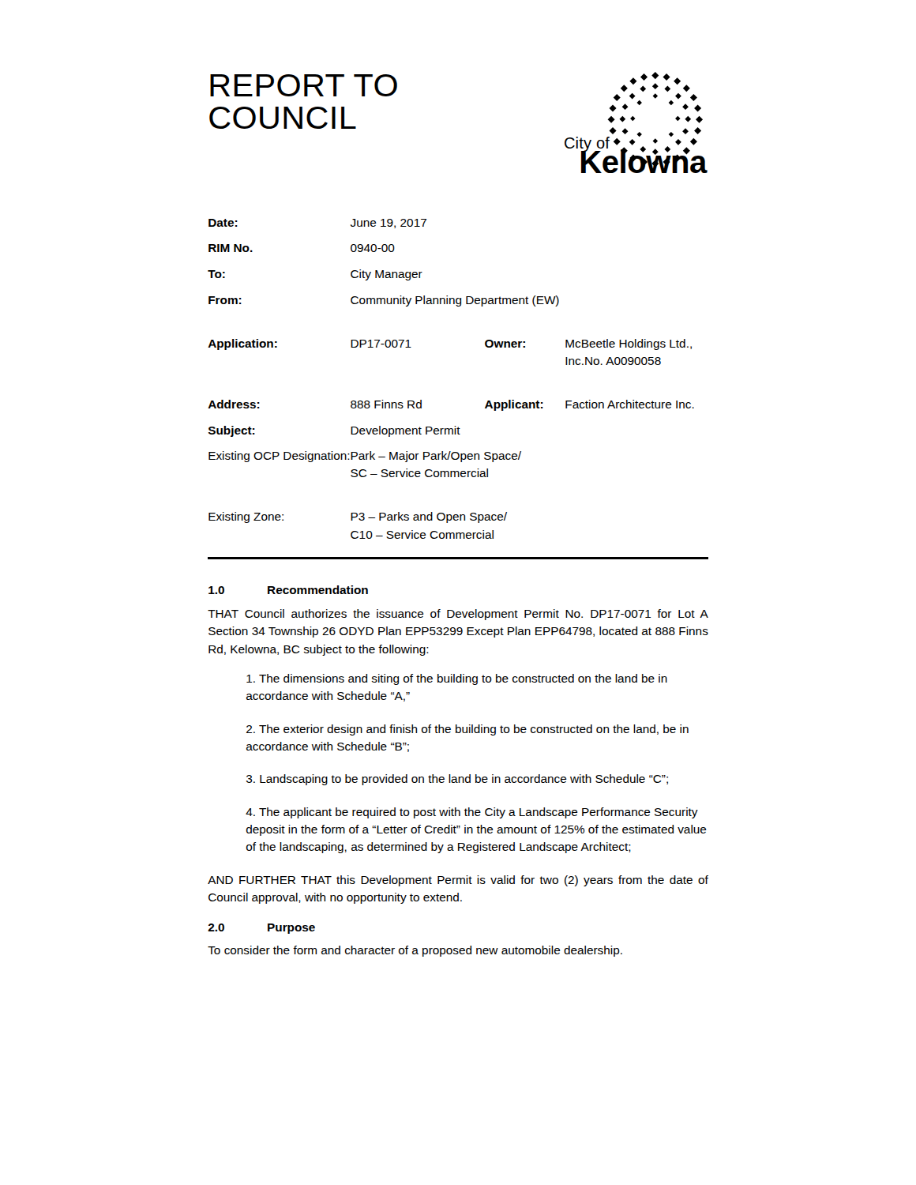REPORT TO COUNCIL
City of Kelowna
| Date: | June 19, 2017 | | |
| RIM No. | 0940-00 | | |
| To: | City Manager | | |
| From: | Community Planning Department (EW) |
| Application: | DP17-0071 | Owner: | McBeetle Holdings Ltd., Inc.No. A0090058 |
| Address: | 888 Finns Rd | Applicant: | Faction Architecture Inc. |
| Subject: | Development Permit |
| Existing OCP Designation: | Park – Major Park/Open Space/ SC – Service Commercial |
| Existing Zone: | P3 – Parks and Open Space/ C10 – Service Commercial |
1.0 Recommendation
THAT Council authorizes the issuance of Development Permit No. DP17-0071 for Lot A Section 34 Township 26 ODYD Plan EPP53299 Except Plan EPP64798, located at 888 Finns Rd, Kelowna, BC subject to the following:
1. The dimensions and siting of the building to be constructed on the land be in accordance with Schedule “A,”
2. The exterior design and finish of the building to be constructed on the land, be in accordance with Schedule “B”;
3. Landscaping to be provided on the land be in accordance with Schedule “C”;
4. The applicant be required to post with the City a Landscape Performance Security deposit in the form of a “Letter of Credit” in the amount of 125% of the estimated value of the landscaping, as determined by a Registered Landscape Architect;
AND FURTHER THAT this Development Permit is valid for two (2) years from the date of Council approval, with no opportunity to extend.
2.0 Purpose
To consider the form and character of a proposed new automobile dealership.